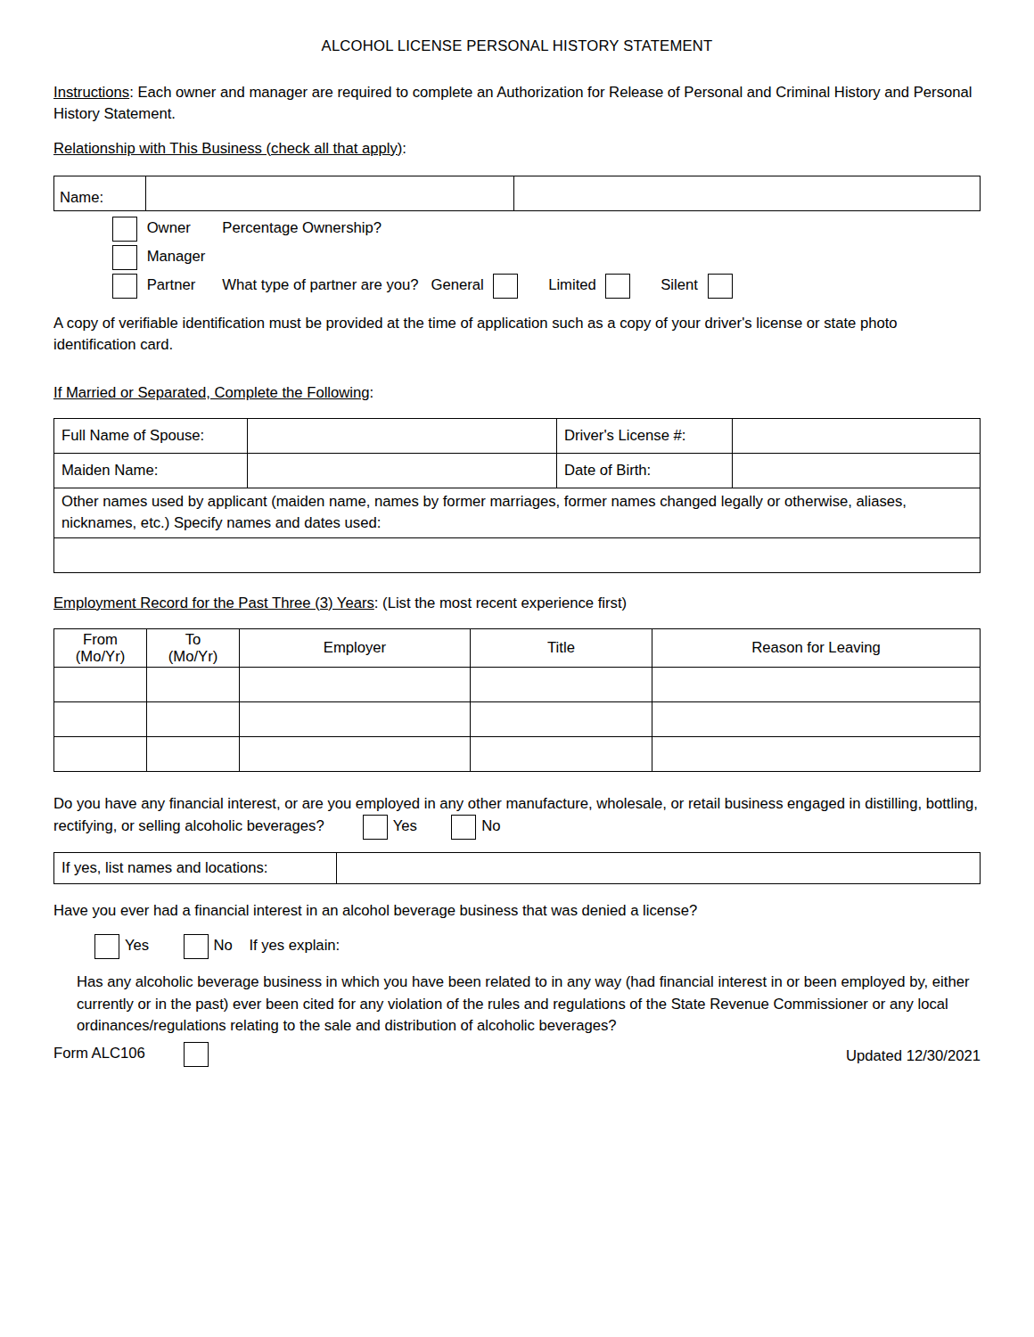ALCOHOL LICENSE PERSONAL HISTORY STATEMENT
Instructions: Each owner and manager are required to complete an Authorization for Release of Personal and Criminal History and Personal History Statement.
Relationship with This Business (check all that apply):
| Name: | | |
Owner Percentage Ownership?
Manager
Partner What type of partner are you? General Limited Silent
A copy of verifiable identification must be provided at the time of application such as a copy of your driver's license or state photo identification card.
If Married or Separated, Complete the Following:
| Full Name of Spouse: | | Driver's License #: | |
| Maiden Name: | | Date of Birth: | |
| Other names used by applicant (maiden name, names by former marriages, former names changed legally or otherwise, aliases, nicknames, etc.) Specify names and dates used: |
Employment Record for the Past Three (3) Years: (List the most recent experience first)
| From (Mo/Yr) | To (Mo/Yr) | Employer | Title | Reason for Leaving |
| --- | --- | --- | --- | --- |
Do you have any financial interest, or are you employed in any other manufacture, wholesale, or retail business engaged in distilling, bottling, rectifying, or selling alcoholic beverages? Yes No
| If yes, list names and locations: | |
Have you ever had a financial interest in an alcohol beverage business that was denied a license?
Yes No If yes explain:
Has any alcoholic beverage business in which you have been related to in any way (had financial interest in or been employed by, either currently or in the past) ever been cited for any violation of the rules and regulations of the State Revenue Commissioner or any local ordinances/regulations relating to the sale and distribution of alcoholic beverages?
Form ALC106
Updated 12/30/2021